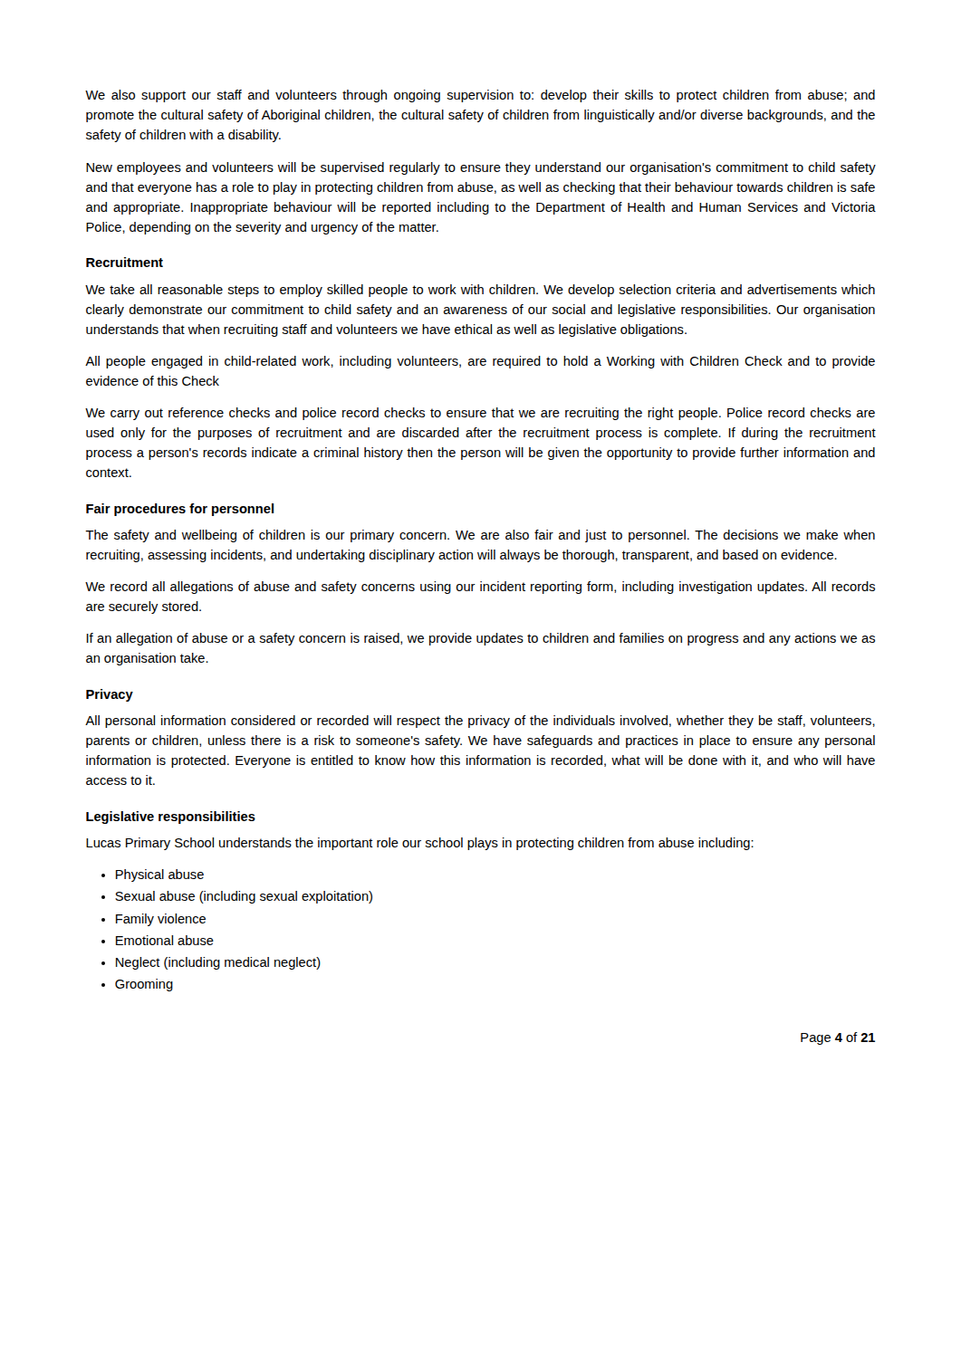We also support our staff and volunteers through ongoing supervision to: develop their skills to protect children from abuse; and promote the cultural safety of Aboriginal children, the cultural safety of children from linguistically and/or diverse backgrounds, and the safety of children with a disability.
New employees and volunteers will be supervised regularly to ensure they understand our organisation's commitment to child safety and that everyone has a role to play in protecting children from abuse, as well as checking that their behaviour towards children is safe and appropriate. Inappropriate behaviour will be reported including to the Department of Health and Human Services and Victoria Police, depending on the severity and urgency of the matter.
Recruitment
We take all reasonable steps to employ skilled people to work with children. We develop selection criteria and advertisements which clearly demonstrate our commitment to child safety and an awareness of our social and legislative responsibilities. Our organisation understands that when recruiting staff and volunteers we have ethical as well as legislative obligations.
All people engaged in child-related work, including volunteers, are required to hold a Working with Children Check and to provide evidence of this Check
We carry out reference checks and police record checks to ensure that we are recruiting the right people. Police record checks are used only for the purposes of recruitment and are discarded after the recruitment process is complete. If during the recruitment process a person's records indicate a criminal history then the person will be given the opportunity to provide further information and context.
Fair procedures for personnel
The safety and wellbeing of children is our primary concern. We are also fair and just to personnel. The decisions we make when recruiting, assessing incidents, and undertaking disciplinary action will always be thorough, transparent, and based on evidence.
We record all allegations of abuse and safety concerns using our incident reporting form, including investigation updates. All records are securely stored.
If an allegation of abuse or a safety concern is raised, we provide updates to children and families on progress and any actions we as an organisation take.
Privacy
All personal information considered or recorded will respect the privacy of the individuals involved, whether they be staff, volunteers, parents or children, unless there is a risk to someone's safety. We have safeguards and practices in place to ensure any personal information is protected. Everyone is entitled to know how this information is recorded, what will be done with it, and who will have access to it.
Legislative responsibilities
Lucas Primary School understands the important role our school plays in protecting children from abuse including:
Physical abuse
Sexual abuse (including sexual exploitation)
Family violence
Emotional abuse
Neglect (including medical neglect)
Grooming
Page 4 of 21